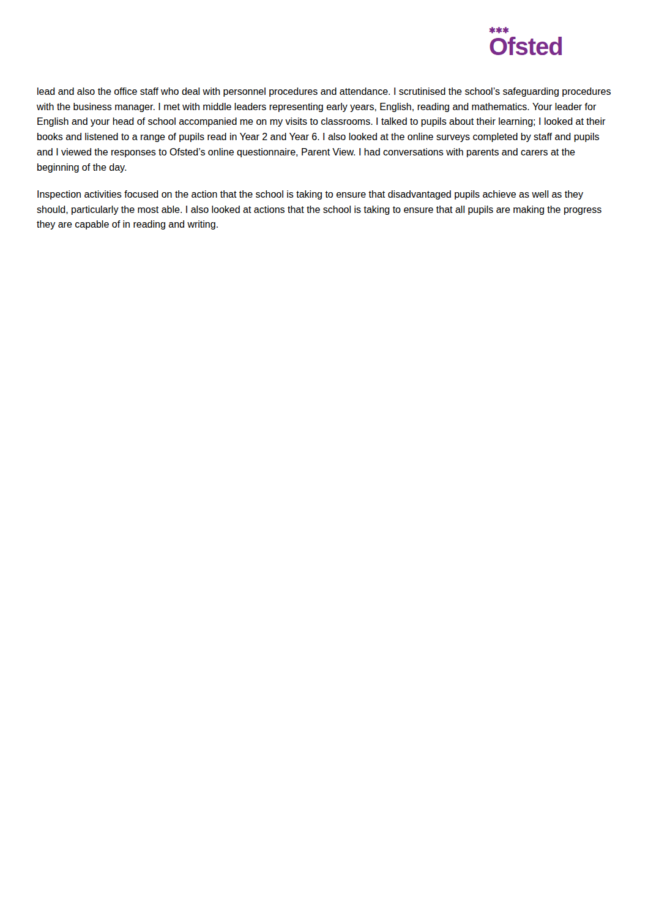✱✱✱ Ofsted
lead and also the office staff who deal with personnel procedures and attendance. I scrutinised the school’s safeguarding procedures with the business manager. I met with middle leaders representing early years, English, reading and mathematics. Your leader for English and your head of school accompanied me on my visits to classrooms. I talked to pupils about their learning; I looked at their books and listened to a range of pupils read in Year 2 and Year 6. I also looked at the online surveys completed by staff and pupils and I viewed the responses to Ofsted’s online questionnaire, Parent View. I had conversations with parents and carers at the beginning of the day.
Inspection activities focused on the action that the school is taking to ensure that disadvantaged pupils achieve as well as they should, particularly the most able. I also looked at actions that the school is taking to ensure that all pupils are making the progress they are capable of in reading and writing.